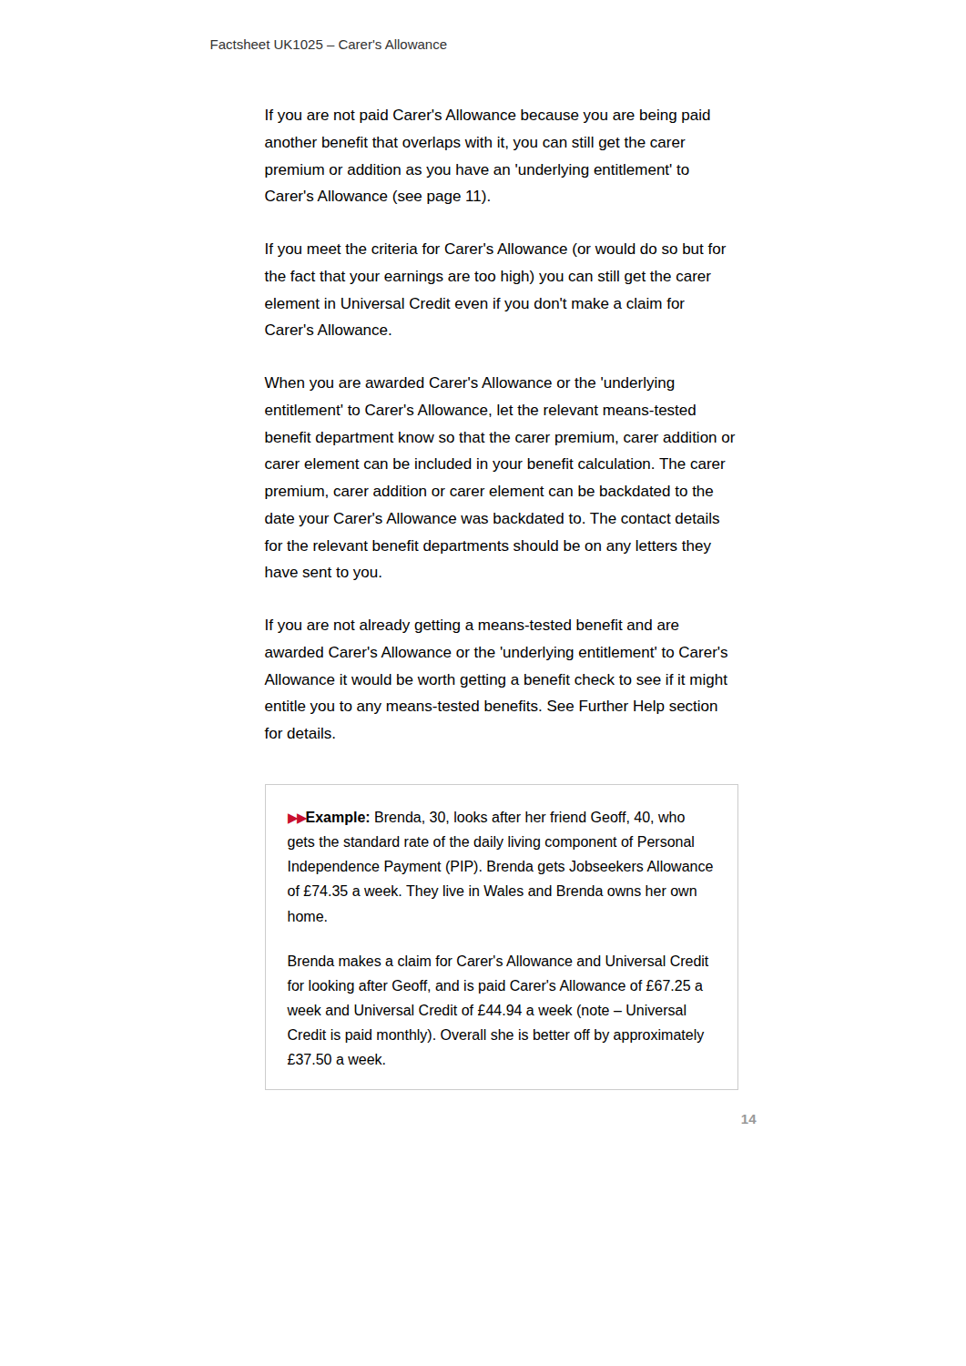Factsheet UK1025 – Carer's Allowance
If you are not paid Carer's Allowance because you are being paid another benefit that overlaps with it, you can still get the carer premium or addition as you have an 'underlying entitlement' to Carer's Allowance (see page 11).
If you meet the criteria for Carer's Allowance (or would do so but for the fact that your earnings are too high) you can still get the carer element in Universal Credit even if you don't make a claim for Carer's Allowance.
When you are awarded Carer's Allowance or the 'underlying entitlement' to Carer's Allowance, let the relevant means-tested benefit department know so that the carer premium, carer addition or carer element can be included in your benefit calculation. The carer premium, carer addition or carer element can be backdated to the date your Carer's Allowance was backdated to. The contact details for the relevant benefit departments should be on any letters they have sent to you.
If you are not already getting a means-tested benefit and are awarded Carer's Allowance or the 'underlying entitlement' to Carer's Allowance it would be worth getting a benefit check to see if it might entitle you to any means-tested benefits. See Further Help section for details.
▶▶Example: Brenda, 30, looks after her friend Geoff, 40, who gets the standard rate of the daily living component of Personal Independence Payment (PIP). Brenda gets Jobseekers Allowance of £74.35 a week. They live in Wales and Brenda owns her own home.
Brenda makes a claim for Carer's Allowance and Universal Credit for looking after Geoff, and is paid Carer's Allowance of £67.25 a week and Universal Credit of £44.94 a week (note – Universal Credit is paid monthly). Overall she is better off by approximately £37.50 a week.
14